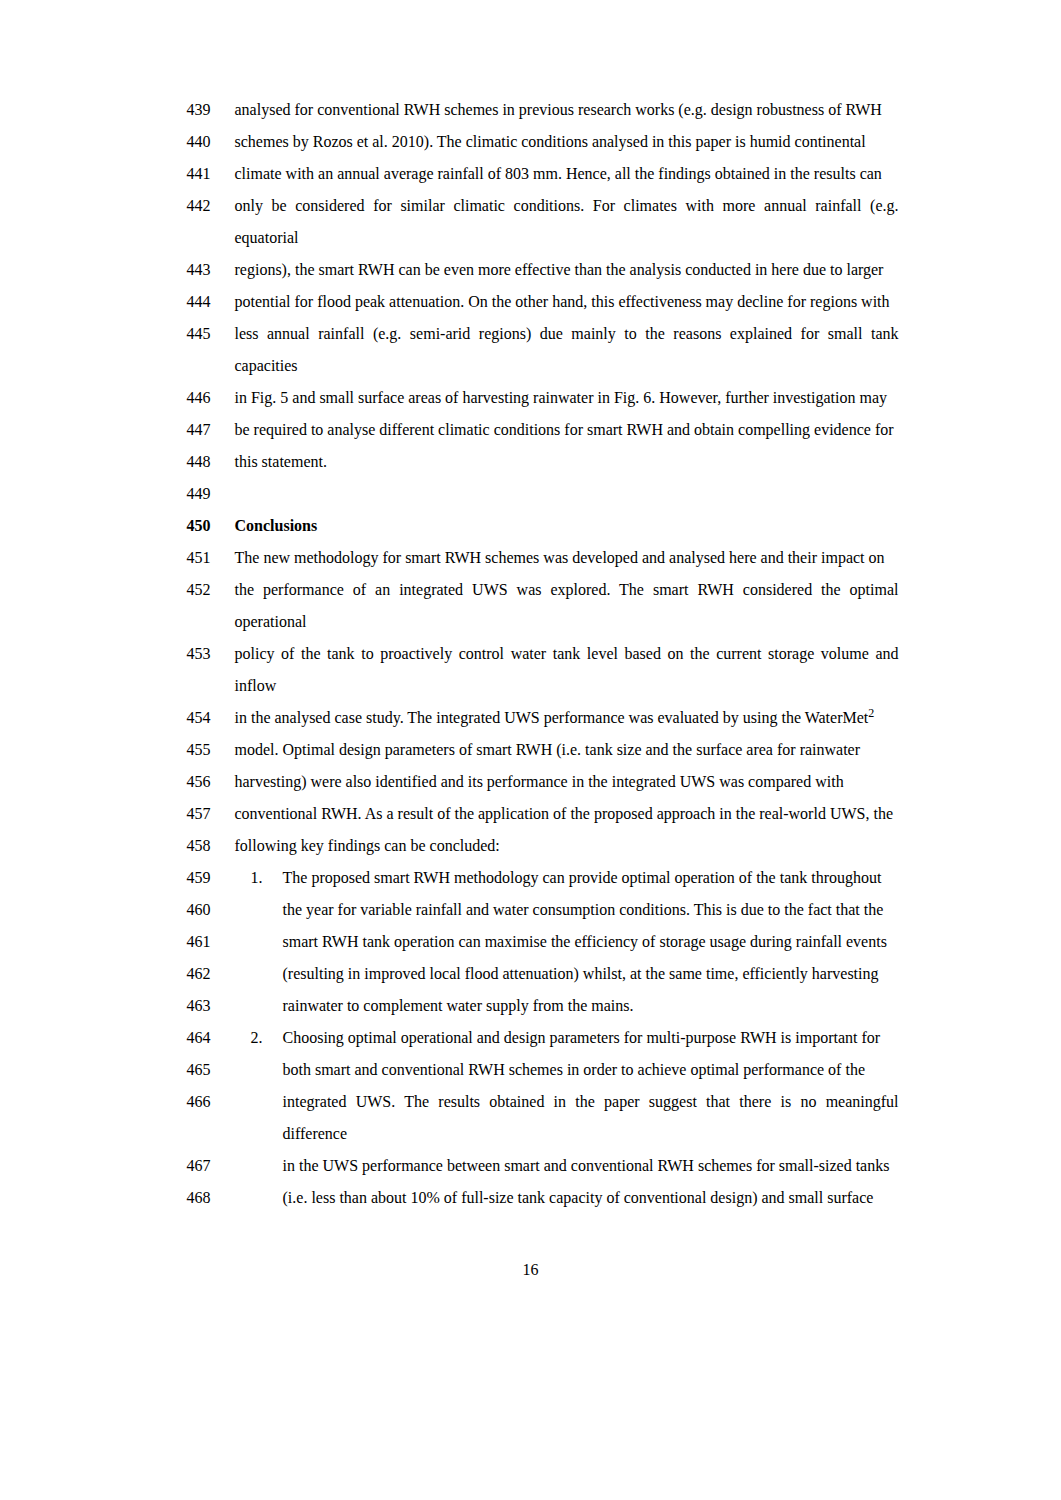analysed for conventional RWH schemes in previous research works (e.g. design robustness of RWH
schemes by Rozos et al. 2010). The climatic conditions analysed in this paper is humid continental
climate with an annual average rainfall of 803 mm. Hence, all the findings obtained in the results can
only be considered for similar climatic conditions. For climates with more annual rainfall (e.g. equatorial
regions), the smart RWH can be even more effective than the analysis conducted in here due to larger
potential for flood peak attenuation. On the other hand, this effectiveness may decline for regions with
less annual rainfall (e.g. semi-arid regions) due mainly to the reasons explained for small tank capacities
in Fig. 5 and small surface areas of harvesting rainwater in Fig. 6. However, further investigation may
be required to analyse different climatic conditions for smart RWH and obtain compelling evidence for
this statement.
Conclusions
The new methodology for smart RWH schemes was developed and analysed here and their impact on
the performance of an integrated UWS was explored. The smart RWH considered the optimal operational
policy of the tank to proactively control water tank level based on the current storage volume and inflow
in the analysed case study. The integrated UWS performance was evaluated by using the WaterMet2
model. Optimal design parameters of smart RWH (i.e. tank size and the surface area for rainwater
harvesting) were also identified and its performance in the integrated UWS was compared with
conventional RWH. As a result of the application of the proposed approach in the real-world UWS, the
following key findings can be concluded:
1. The proposed smart RWH methodology can provide optimal operation of the tank throughout
the year for variable rainfall and water consumption conditions. This is due to the fact that the
smart RWH tank operation can maximise the efficiency of storage usage during rainfall events
(resulting in improved local flood attenuation) whilst, at the same time, efficiently harvesting
rainwater to complement water supply from the mains.
2. Choosing optimal operational and design parameters for multi-purpose RWH is important for
both smart and conventional RWH schemes in order to achieve optimal performance of the
integrated UWS. The results obtained in the paper suggest that there is no meaningful difference
in the UWS performance between smart and conventional RWH schemes for small-sized tanks
(i.e. less than about 10% of full-size tank capacity of conventional design) and small surface
16